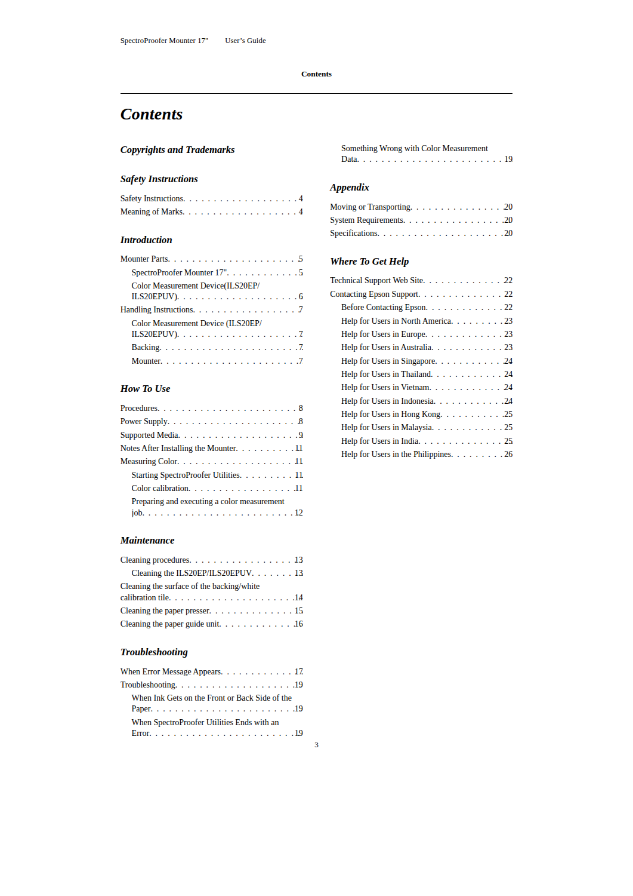SpectroProofer Mounter 17" User’s Guide
Contents
Contents
Copyrights and Trademarks
Safety Instructions
4 Safety Instructions. . . . . . . . . . . . . . . . . . . . . . . . .
4 Meaning of Marks. . . . . . . . . . . . . . . . . . . . . . . . .
Introduction
5 Mounter Parts. . . . . . . . . . . . . . . . . . . . . . . . . . . .
5 SpectroProofer Mounter 17". . . . . . . . . . . . . . .
Color Measurement Device(ILS20EP/
6 ILS20EPUV). . . . . . . . . . . . . . . . . . . . . . . . . . . .
7 Handling Instructions. . . . . . . . . . . . . . . . . . . . . . .
Color Measurement Device (ILS20EP/
7 ILS20EPUV). . . . . . . . . . . . . . . . . . . . . . . . . . . .
7 Backing. . . . . . . . . . . . . . . . . . . . . . . . . . . . . . .
7 Mounter. . . . . . . . . . . . . . . . . . . . . . . . . . . . . . .
How To Use
8 Procedures. . . . . . . . . . . . . . . . . . . . . . . . . . . . . .
8 Power Supply. . . . . . . . . . . . . . . . . . . . . . . . . . . .
9 Supported Media. . . . . . . . . . . . . . . . . . . . . . . . . .
11 Notes After Installing the Mounter. . . . . . . . . . . .
11 Measuring Color. . . . . . . . . . . . . . . . . . . . . . . . . .
11 Starting SpectroProofer Utilities. . . . . . . . . . . .
11 Color calibration. . . . . . . . . . . . . . . . . . . . . . . .
Preparing and executing a color measurement
12job. . . . . . . . . . . . . . . . . . . . . . . . . . . . . . . . . .
Maintenance
13 Cleaning procedures. . . . . . . . . . . . . . . . . . . . . . .
13 Cleaning the ILS20EP/ILS20EPUV. . . . . . . . . .
Cleaning the surface of the backing/white
14calibration tile. . . . . . . . . . . . . . . . . . . . . . . . . . . .
15 Cleaning the paper presser. . . . . . . . . . . . . . . . . .
16 Cleaning the paper guide unit. . . . . . . . . . . . . . .
Troubleshooting
17 When Error Message Appears. . . . . . . . . . . . . . .
19 Troubleshooting. . . . . . . . . . . . . . . . . . . . . . . . . .
When Ink Gets on the Front or Back Side of the
19 Paper. . . . . . . . . . . . . . . . . . . . . . . . . . . . . . . . .
When SpectroProofer Utilities Ends with an
19 Error. . . . . . . . . . . . . . . . . . . . . . . . . . . . . . . . .
Something Wrong with Color Measurement
19 Data. . . . . . . . . . . . . . . . . . . . . . . . . . . . . . . . .
Appendix
20 Moving or Transporting. . . . . . . . . . . . . . . . . . . .
20 System Requirements. . . . . . . . . . . . . . . . . . . . . .
20 Specifications. . . . . . . . . . . . . . . . . . . . . . . . . . . .
Where To Get Help
22 Technical Support Web Site. . . . . . . . . . . . . . . . .
22 Contacting Epson Support. . . . . . . . . . . . . . . . . .
22 Before Contacting Epson. . . . . . . . . . . . . . . . .
23 Help for Users in North America. . . . . . . . . . .
23 Help for Users in Europe. . . . . . . . . . . . . . . . .
23 Help for Users in Australia. . . . . . . . . . . . . . .
24 Help for Users in Singapore. . . . . . . . . . . . . . .
24 Help for Users in Thailand. . . . . . . . . . . . . . . .
24 Help for Users in Vietnam. . . . . . . . . . . . . . . .
24 Help for Users in Indonesia. . . . . . . . . . . . . . .
25 Help for Users in Hong Kong. . . . . . . . . . . . . .
25 Help for Users in Malaysia. . . . . . . . . . . . . . . .
25 Help for Users in India. . . . . . . . . . . . . . . . . . .
26 Help for Users in the Philippines. . . . . . . . . . .
3